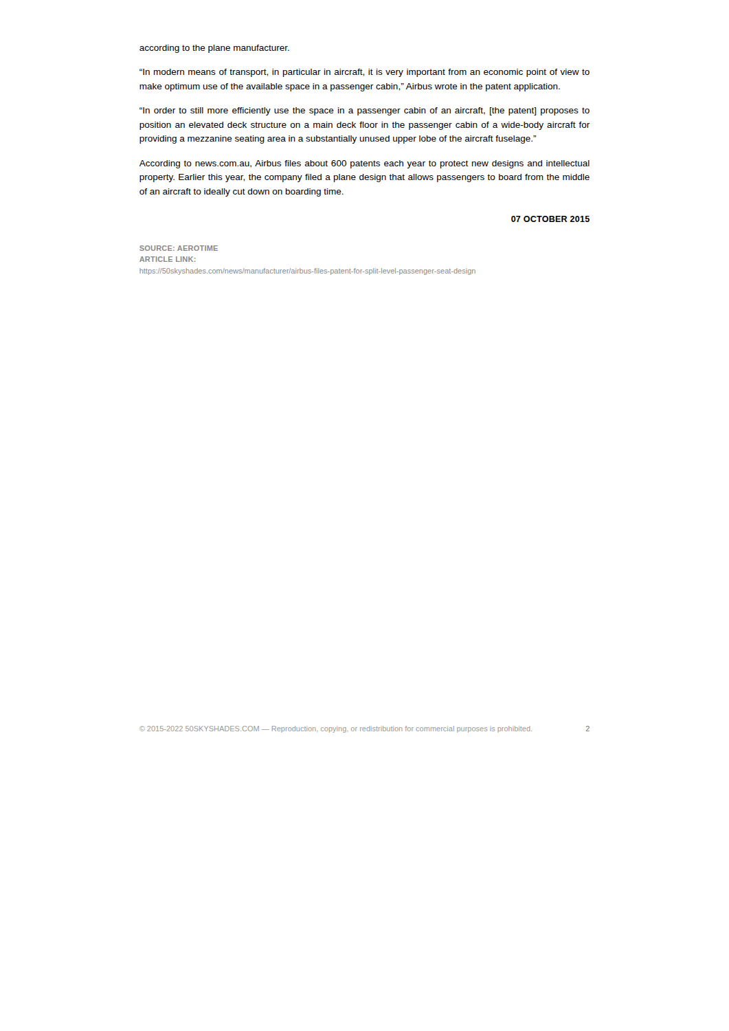according to the plane manufacturer.
“In modern means of transport, in particular in aircraft, it is very important from an economic point of view to make optimum use of the available space in a passenger cabin,” Airbus wrote in the patent application.
“In order to still more efficiently use the space in a passenger cabin of an aircraft, [the patent] proposes to position an elevated deck structure on a main deck floor in the passenger cabin of a wide-body aircraft for providing a mezzanine seating area in a substantially unused upper lobe of the aircraft fuselage.”
According to news.com.au, Airbus files about 600 patents each year to protect new designs and intellectual property. Earlier this year, the company filed a plane design that allows passengers to board from the middle of an aircraft to ideally cut down on boarding time.
07 OCTOBER 2015
SOURCE: AEROTIME
ARTICLE LINK:
https://50skyshades.com/news/manufacturer/airbus-files-patent-for-split-level-passenger-seat-design
© 2015-2022 50SKYSHADES.COM — Reproduction, copying, or redistribution for commercial purposes is prohibited.
2